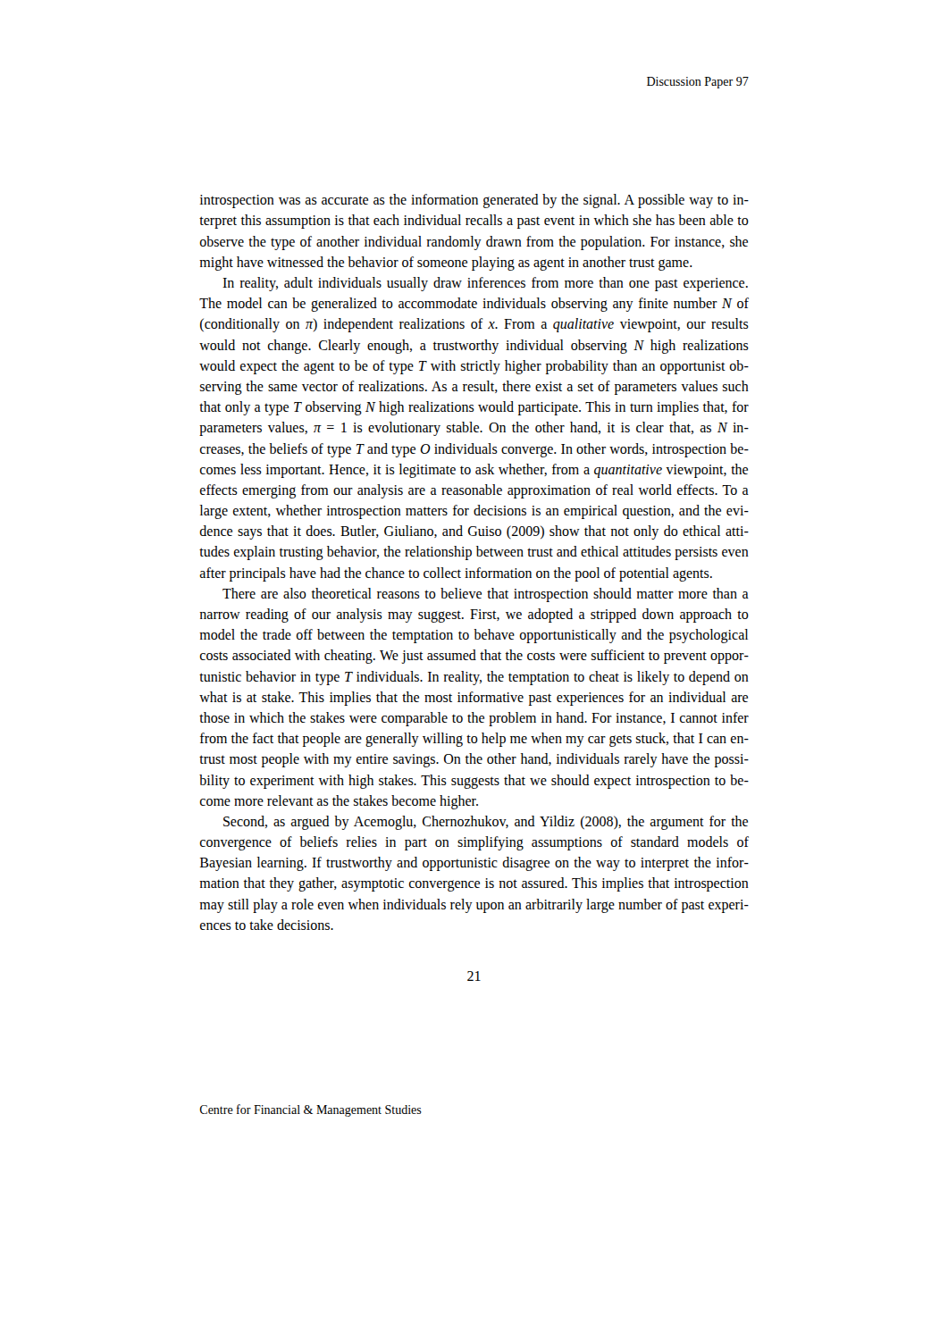Discussion Paper 97
introspection was as accurate as the information generated by the signal. A possible way to interpret this assumption is that each individual recalls a past event in which she has been able to observe the type of another individual randomly drawn from the population. For instance, she might have witnessed the behavior of someone playing as agent in another trust game.
In reality, adult individuals usually draw inferences from more than one past experience. The model can be generalized to accommodate individuals observing any finite number N of (conditionally on π) independent realizations of x. From a qualitative viewpoint, our results would not change. Clearly enough, a trustworthy individual observing N high realizations would expect the agent to be of type T with strictly higher probability than an opportunist observing the same vector of realizations. As a result, there exist a set of parameters values such that only a type T observing N high realizations would participate. This in turn implies that, for parameters values, π = 1 is evolutionary stable. On the other hand, it is clear that, as N increases, the beliefs of type T and type O individuals converge. In other words, introspection becomes less important. Hence, it is legitimate to ask whether, from a quantitative viewpoint, the effects emerging from our analysis are a reasonable approximation of real world effects. To a large extent, whether introspection matters for decisions is an empirical question, and the evidence says that it does. Butler, Giuliano, and Guiso (2009) show that not only do ethical attitudes explain trusting behavior, the relationship between trust and ethical attitudes persists even after principals have had the chance to collect information on the pool of potential agents.
There are also theoretical reasons to believe that introspection should matter more than a narrow reading of our analysis may suggest. First, we adopted a stripped down approach to model the trade off between the temptation to behave opportunistically and the psychological costs associated with cheating. We just assumed that the costs were sufficient to prevent opportunistic behavior in type T individuals. In reality, the temptation to cheat is likely to depend on what is at stake. This implies that the most informative past experiences for an individual are those in which the stakes were comparable to the problem in hand. For instance, I cannot infer from the fact that people are generally willing to help me when my car gets stuck, that I can entrust most people with my entire savings. On the other hand, individuals rarely have the possibility to experiment with high stakes. This suggests that we should expect introspection to become more relevant as the stakes become higher.
Second, as argued by Acemoglu, Chernozhukov, and Yildiz (2008), the argument for the convergence of beliefs relies in part on simplifying assumptions of standard models of Bayesian learning. If trustworthy and opportunistic disagree on the way to interpret the information that they gather, asymptotic convergence is not assured. This implies that introspection may still play a role even when individuals rely upon an arbitrarily large number of past experiences to take decisions.
21
Centre for Financial & Management Studies